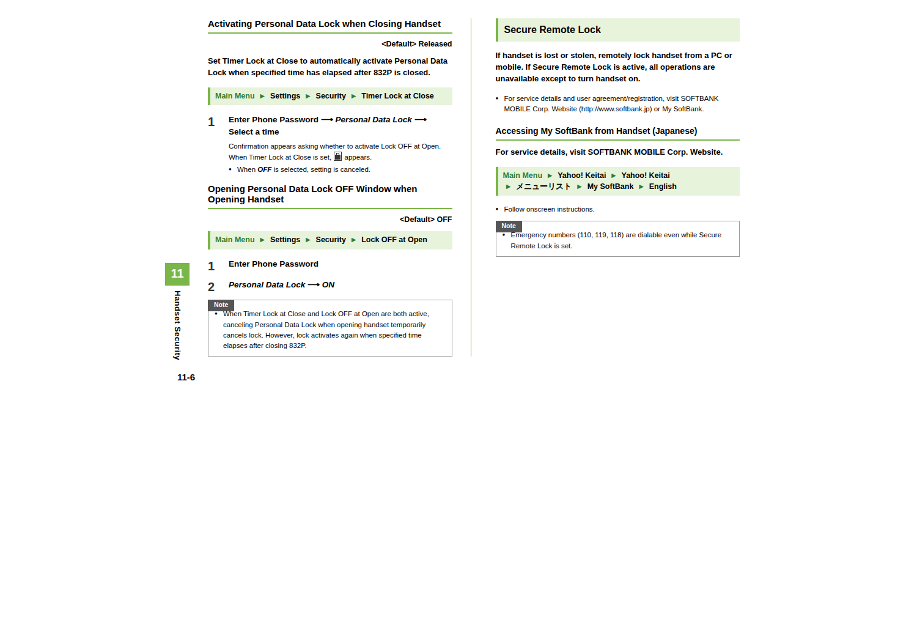11
Handset Security
Activating Personal Data Lock when Closing Handset
<Default> Released
Set Timer Lock at Close to automatically activate Personal Data Lock when specified time has elapsed after 832P is closed.
Main Menu ► Settings ► Security ► Timer Lock at Close
Enter Phone Password ⟶ Personal Data Lock ⟶ Select a time
Confirmation appears asking whether to activate Lock OFF at Open. When Timer Lock at Close is set, appears.
When OFF is selected, setting is canceled.
Opening Personal Data Lock OFF Window when Opening Handset
<Default> OFF
Main Menu ► Settings ► Security ► Lock OFF at Open
Enter Phone Password
Personal Data Lock ⟶ ON
Note
When Timer Lock at Close and Lock OFF at Open are both active, canceling Personal Data Lock when opening handset temporarily cancels lock. However, lock activates again when specified time elapses after closing 832P.
Secure Remote Lock
If handset is lost or stolen, remotely lock handset from a PC or mobile. If Secure Remote Lock is active, all operations are unavailable except to turn handset on.
For service details and user agreement/registration, visit SOFTBANK MOBILE Corp. Website (http://www.softbank.jp) or My SoftBank.
Accessing My SoftBank from Handset (Japanese)
For service details, visit SOFTBANK MOBILE Corp. Website.
Main Menu ► Yahoo! Keitai ► Yahoo! Keitai
► メニューリスト ► My SoftBank ► English
Follow onscreen instructions.
Note
Emergency numbers (110, 119, 118) are dialable even while Secure Remote Lock is set.
11-6